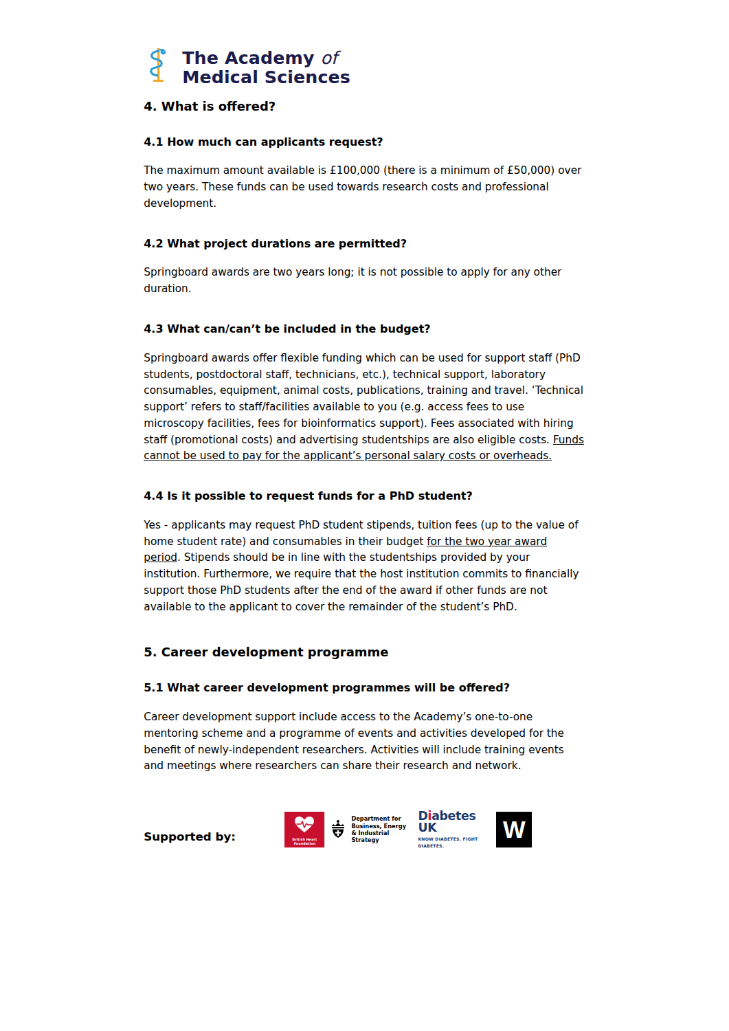The Academy of
Medical Sciences
4. What is offered?
4.1 How much can applicants request?
The maximum amount available is £100,000 (there is a minimum of £50,000) over two years. These funds can be used towards research costs and professional development.
4.2 What project durations are permitted?
Springboard awards are two years long; it is not possible to apply for any other duration.
4.3 What can/can’t be included in the budget?
Springboard awards offer flexible funding which can be used for support staff (PhD students, postdoctoral staff, technicians, etc.), technical support, laboratory consumables, equipment, animal costs, publications, training and travel. ‘Technical support’ refers to staff/facilities available to you (e.g. access fees to use microscopy facilities, fees for bioinformatics support). Fees associated with hiring staff (promotional costs) and advertising studentships are also eligible costs. Funds cannot be used to pay for the applicant’s personal salary costs or overheads.
4.4 Is it possible to request funds for a PhD student?
Yes - applicants may request PhD student stipends, tuition fees (up to the value of home student rate) and consumables in their budget for the two year award period. Stipends should be in line with the studentships provided by your institution. Furthermore, we require that the host institution commits to financially support those PhD students after the end of the award if other funds are not available to the applicant to cover the remainder of the student’s PhD.
5. Career development programme
5.1 What career development programmes will be offered?
Career development support include access to the Academy’s one-to-one mentoring scheme and a programme of events and activities developed for the benefit of newly-independent researchers. Activities will include training events and meetings where researchers can share their research and network.
Supported by:
British Heart
Foundation
Department for
Business, Energy
& Industrial Strategy
Diabetes UK
KNOW DIABETES. FIGHT DIABETES.
W